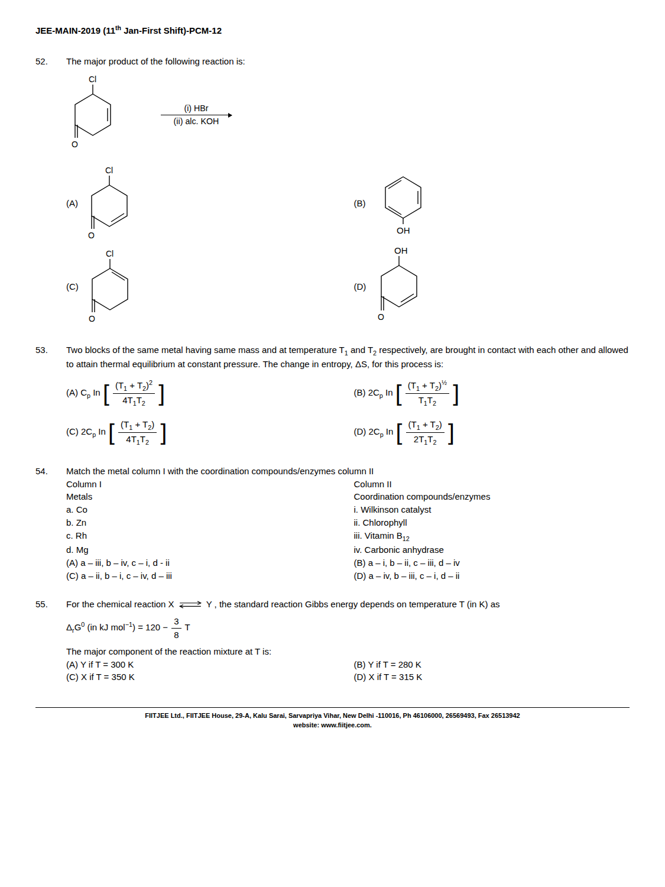JEE-MAIN-2019 (11th Jan-First Shift)-PCM-12
52.
The major product of the following reaction is:
Cl O
(i) HBr (ii) alc. KOH
(A) Cl O
(B) OH
(C) Cl O
(D) OH O
53.
Two blocks of the same metal having same mass and at temperature T1 and T2 respectively, are brought in contact with each other and allowed to attain thermal equilibrium at constant pressure. The change in entropy, ΔS, for this process is:
(A) Cp In [ (T1 + T2)2 4T1T2 ]
(B) 2Cp In [ (T1 + T2)½ T1T2 ]
(C) 2Cp In [ (T1 + T2) 4T1T2 ]
(D) 2Cp In [ (T1 + T2) 2T1T2 ]
54.
Match the metal column I with the coordination compounds/enzymes column II
Column I
Column II
Metals
Coordination compounds/enzymes
a. Co
i. Wilkinson catalyst
b. Zn
ii. Chlorophyll
c. Rh
iii. Vitamin B12
d. Mg
iv. Carbonic anhydrase
(A) a – iii, b – iv, c – i, d - ii
(B) a – i, b – ii, c – iii, d – iv
(C) a – ii, b – i, c – iv, d – iii
(D) a – iv, b – iii, c – i, d – ii
55.
For the chemical reaction X Y , the standard reaction Gibbs energy depends on temperature T (in K) as
ΔrG0 (in kJ mol−1) = 120 − 3 8 T
The major component of the reaction mixture at T is:
(A) Y if T = 300 K
(B) Y if T = 280 K
(C) X if T = 350 K
(D) X if T = 315 K
FIITJEE Ltd., FIITJEE House, 29-A, Kalu Sarai, Sarvapriya Vihar, New Delhi -110016, Ph 46106000, 26569493, Fax 26513942
website: www.fiitjee.com.